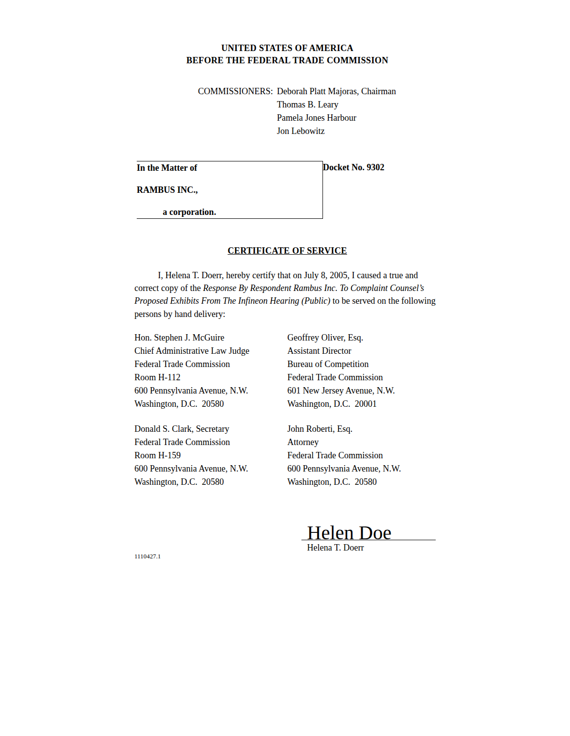UNITED STATES OF AMERICA
BEFORE THE FEDERAL TRADE COMMISSION
| COMMISSIONERS: | Deborah Platt Majoras, Chairman |
| | Thomas B. Leary |
| | Pamela Jones Harbour |
| | Jon Lebowitz |
| In the Matter of RAMBUS INC., a corporation. | Docket No. 9302 |
CERTIFICATE OF SERVICE
I, Helena T. Doerr, hereby certify that on July 8, 2005, I caused a true and correct copy of the Response By Respondent Rambus Inc. To Complaint Counsel’s Proposed Exhibits From The Infineon Hearing (Public) to be served on the following persons by hand delivery:
| Hon. Stephen J. McGuire Chief Administrative Law Judge Federal Trade Commission Room H-112 600 Pennsylvania Avenue, N.W. Washington, D.C. 20580 | Geoffrey Oliver, Esq. Assistant Director Bureau of Competition Federal Trade Commission 601 New Jersey Avenue, N.W. Washington, D.C. 20001 |
| Donald S. Clark, Secretary Federal Trade Commission Room H-159 600 Pennsylvania Avenue, N.W. Washington, D.C. 20580 | John Roberti, Esq. Attorney Federal Trade Commission 600 Pennsylvania Avenue, N.W. Washington, D.C. 20580 |
Helen Doe
Helena T. Doerr
1110427.1